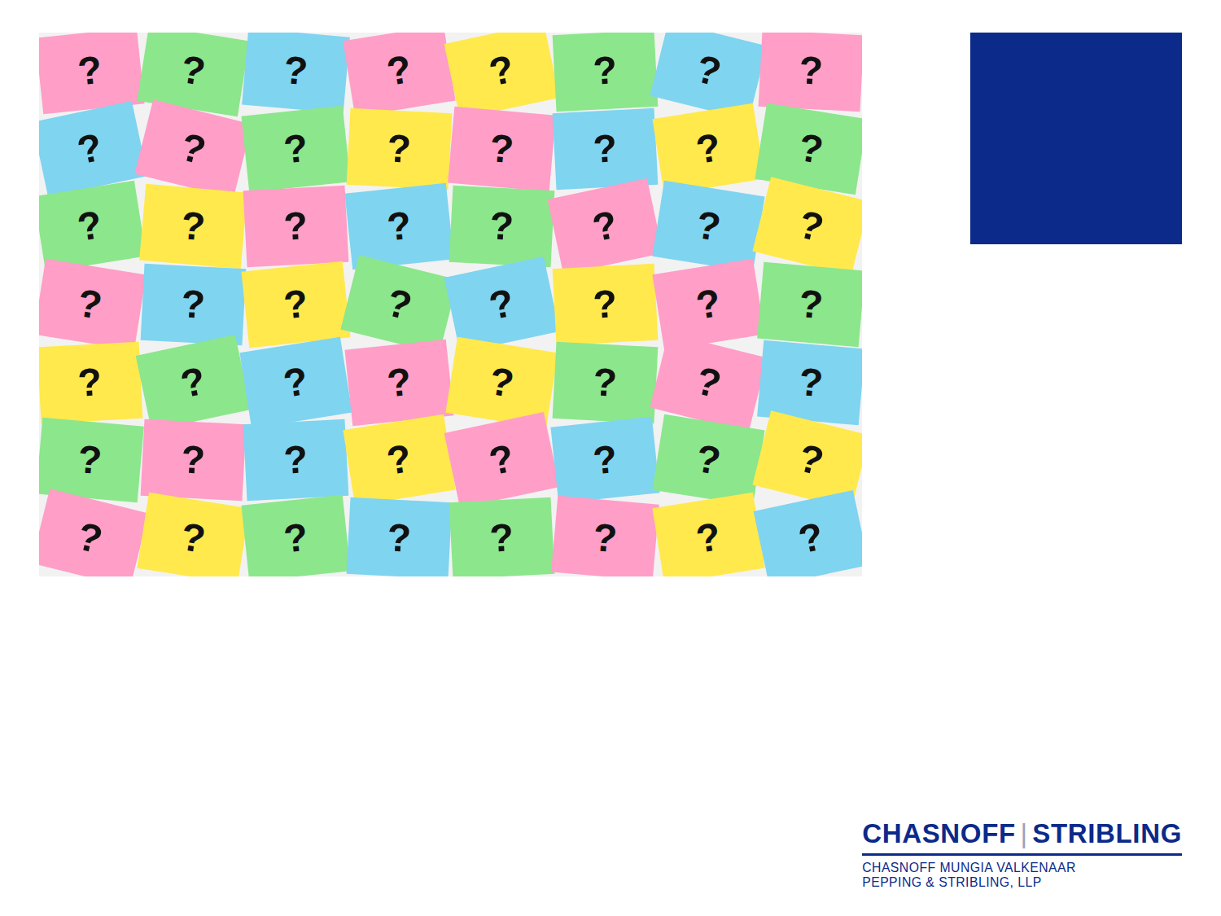?
?
?
?
?
?
?
?
?
?
?
?
?
?
?
?
?
?
?
?
?
?
?
?
?
?
?
?
?
?
?
?
?
?
?
?
?
?
?
?
?
?
?
?
?
?
?
?
?
?
?
?
?
?
?
?
Chasnoff|Stribling
Chasnoff Mungia Valkenaar Pepping & Stribling, LLP